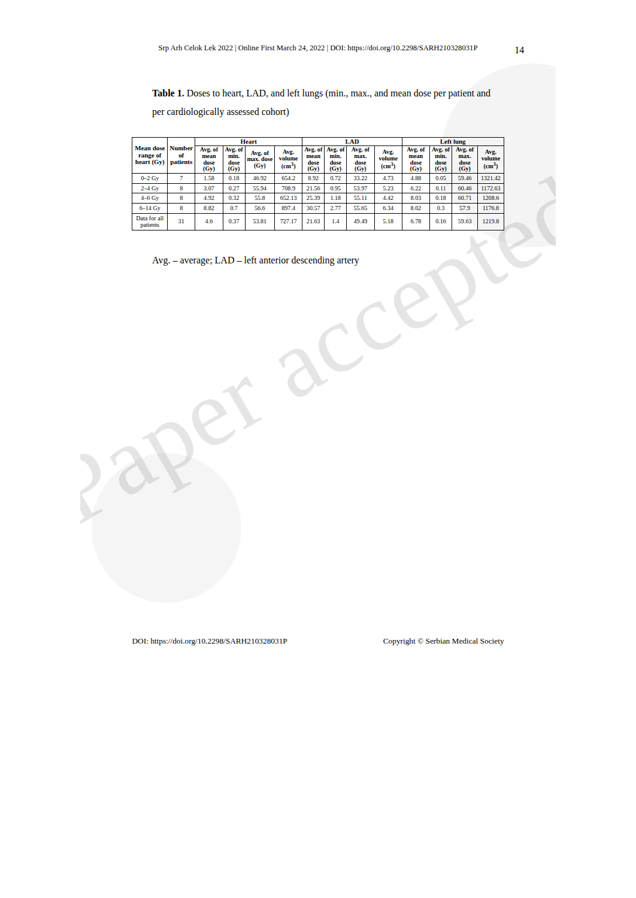Paper accepted
Srp Arh Celok Lek 2022 | Online First March 24, 2022 | DOI: https://doi.org/10.2298/SARH210328031P 14
Table 1. Doses to heart, LAD, and left lungs (min., max., and mean dose per patient and per cardiologically assessed cohort)
| Mean dose range of heart (Gy) | Number of patients | Heart | LAD | Left lung |
| --- | --- | --- | --- | --- |
| Avg. of mean dose (Gy) | Avg. of min. dose (Gy) | Avg. of max. dose (Gy) | Avg. volume (cm 3 ) | Avg. of mean dose (Gy) | Avg. of min. dose (Gy) | Avg. of max. dose (Gy) | Avg. volume (cm 3 ) | Avg. of mean dose (Gy) | Avg. of min. dose (Gy) | Avg. of max. dose (Gy) | Avg. volume (cm 3 ) |
| 0–2 Gy | 7 | 1.58 | 0.18 | 46.92 | 654.2 | 8.92 | 0.72 | 33.22 | 4.73 | 4.88 | 0.05 | 59.46 | 1321.42 |
| 2–4 Gy | 8 | 3.07 | 0.27 | 55.94 | 708.9 | 21.56 | 0.95 | 53.97 | 5.23 | 6.22 | 0.11 | 60.46 | 1172.63 |
| 4–6 Gy | 8 | 4.92 | 0.32 | 55.8 | 652.13 | 25.39 | 1.18 | 55.11 | 4.42 | 8.03 | 0.18 | 60.71 | 1208.6 |
| 6–14 Gy | 8 | 8.82 | 0.7 | 56.6 | 897.4 | 30.57 | 2.77 | 55.65 | 6.34 | 8.02 | 0.3 | 57.9 | 1176.8 |
| Data for all patients | 31 | 4.6 | 0.37 | 53.81 | 727.17 | 21.63 | 1.4 | 49.49 | 5.18 | 6.78 | 0.16 | 59.63 | 1219.8 |
Avg. – average; LAD – left anterior descending artery
DOI: https://doi.org/10.2298/SARH210328031P Copyright © Serbian Medical Society